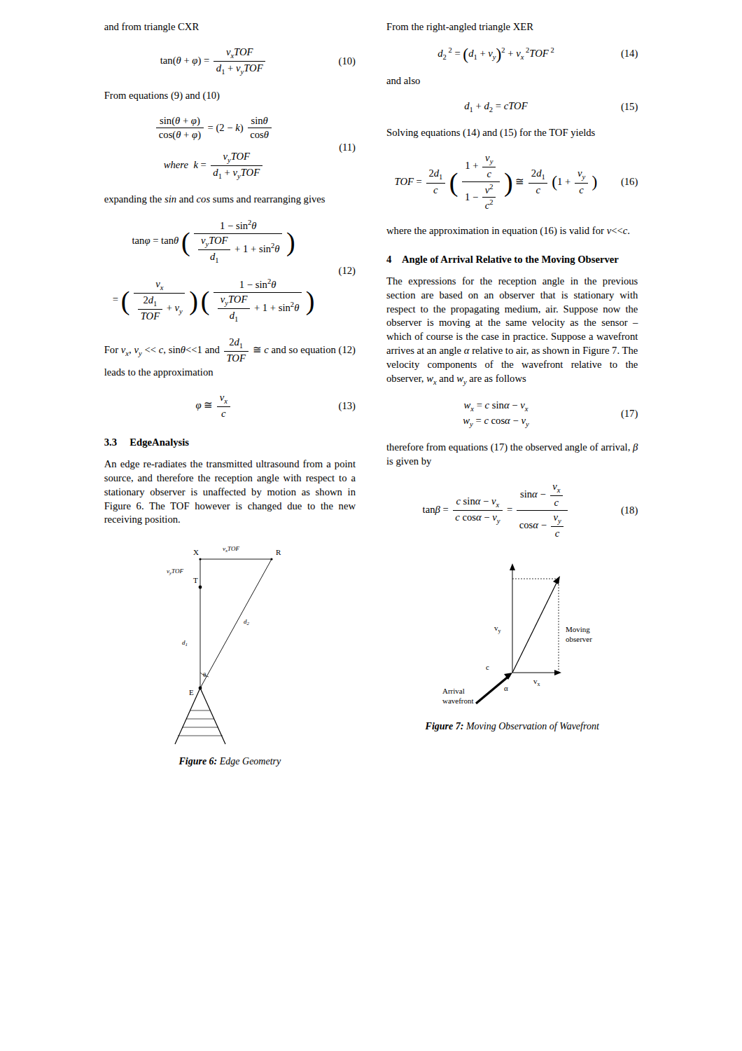and from triangle CXR
tan(θ + φ) = vxTOF d1 + vyTOF
(10)
From equations (9) and (10)
sin(θ + φ) cos(θ + φ) = (2 − k) sinθ cosθ
where k = vyTOF d1 + vyTOF
(11)
expanding the sin and cos sums and rearranging gives
tanφ = tanθ ( 1 − sin2θ vyTOF d1 + 1 + sin2θ )
= ( vx 2d1 TOF + vy ) ( 1 − sin2θ vyTOF d1 + 1 + sin2θ )
(12)
For vx, vy << c, sinθ<<1 and 2d1 TOF ≅ c and so equation (12) leads to the approximation
φ ≅ vx c
(13)
3.3 EdgeAnalysis
An edge re-radiates the transmitted ultrasound from a point source, and therefore the reception angle with respect to a stationary observer is unaffected by motion as shown in Figure 6. The TOF however is changed due to the new receiving position.
X vxTOF R vyTOF T d1 d2 θ E
Figure 6: Edge Geometry
From the right-angled triangle XER
d2 2 = (d1 + vy)2 + vx 2TOF 2
(14)
and also
d1 + d2 = cTOF
(15)
Solving equations (14) and (15) for the TOF yields
TOF = 2d1 c ( 1 + vy c 1 − v2 c2 ) ≅ 2d1 c (1 + vy c )
(16)
where the approximation in equation (16) is valid for v<<c.
4 Angle of Arrival Relative to the Moving Observer
The expressions for the reception angle in the previous section are based on an observer that is stationary with respect to the propagating medium, air. Suppose now the observer is moving at the same velocity as the sensor – which of course is the case in practice. Suppose a wavefront arrives at an angle α relative to air, as shown in Figure 7. The velocity components of the wavefront relative to the observer, wx and wy are as follows
wx = c sinα − vx
wy = c cosα − vy
(17)
therefore from equations (17) the observed angle of arrival, β is given by
tanβ = c sinα − vx c cosα − vy = sinα − vx c cosα − vy c
(18)
vy Moving observer vx c α Arrival wavefront
Figure 7: Moving Observation of Wavefront